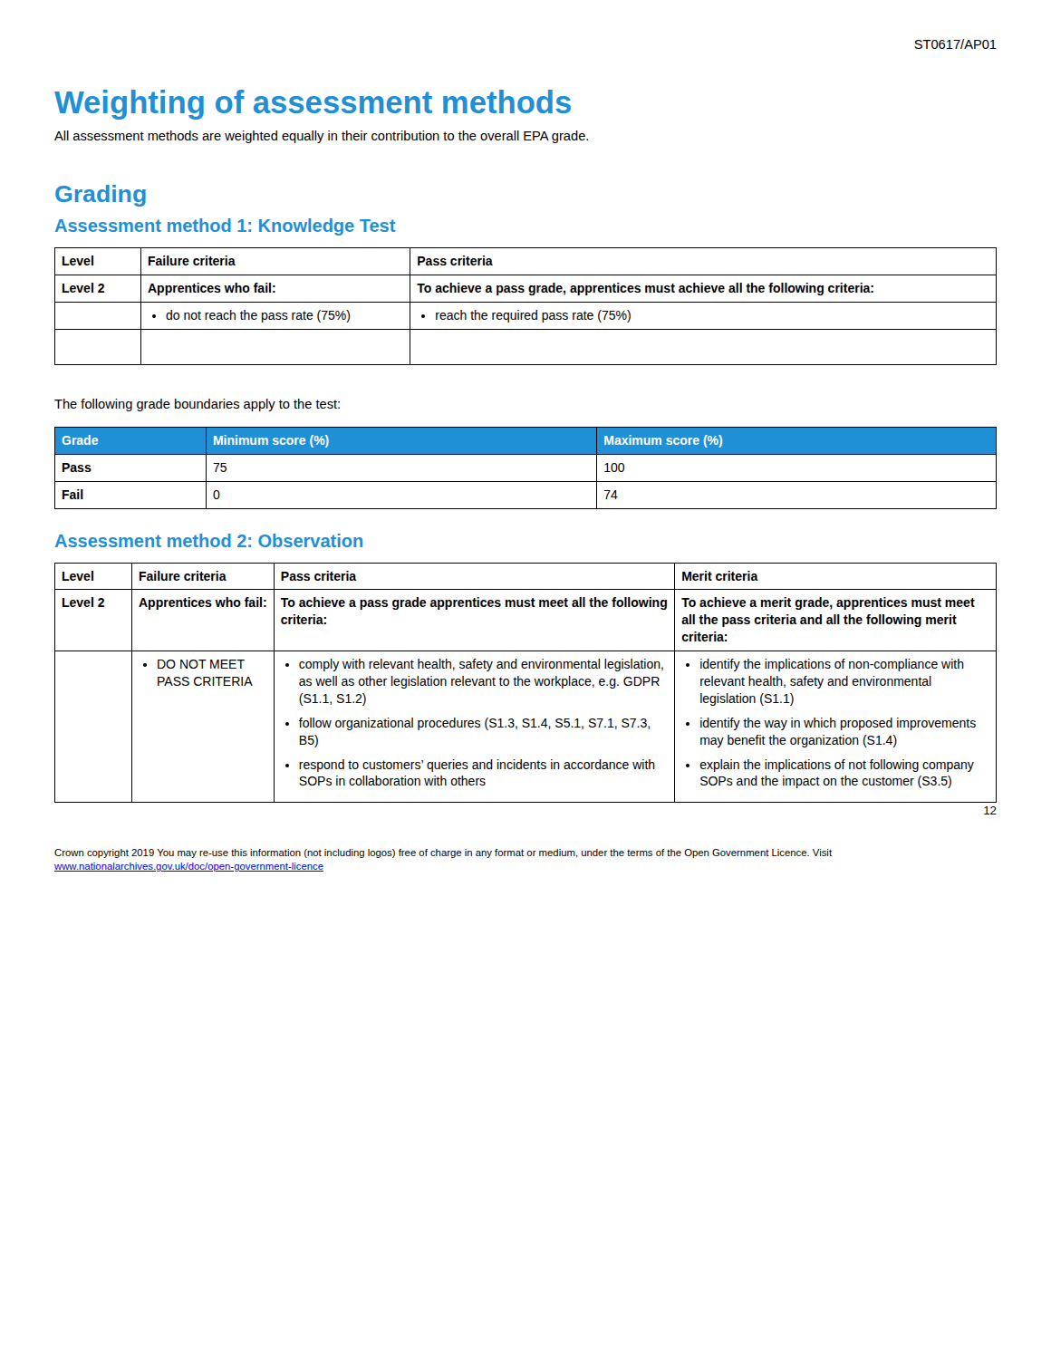ST0617/AP01
Weighting of assessment methods
All assessment methods are weighted equally in their contribution to the overall EPA grade.
Grading
Assessment method 1: Knowledge Test
| Level | Failure criteria | Pass criteria |
| --- | --- | --- |
| Level 2 | Apprentices who fail: | To achieve a pass grade, apprentices must achieve all the following criteria: |
| | do not reach the pass rate (75%) | reach the required pass rate (75%) |
The following grade boundaries apply to the test:
| Grade | Minimum score (%) | Maximum score (%) |
| --- | --- | --- |
| Pass | 75 | 100 |
| Fail | 0 | 74 |
Assessment method 2: Observation
| Level | Failure criteria | Pass criteria | Merit criteria |
| --- | --- | --- | --- |
| Level 2 | Apprentices who fail: | To achieve a pass grade apprentices must meet all the following criteria: | To achieve a merit grade, apprentices must meet all the pass criteria and all the following merit criteria: |
| | DO NOT MEET PASS CRITERIA | comply with relevant health, safety and environmental legislation, as well as other legislation relevant to the workplace, e.g. GDPR (S1.1, S1.2) follow organizational procedures (S1.3, S1.4, S5.1, S7.1, S7.3, B5) respond to customers’ queries and incidents in accordance with SOPs in collaboration with others | identify the implications of non-compliance with relevant health, safety and environmental legislation (S1.1) identify the way in which proposed improvements may benefit the organization (S1.4) explain the implications of not following company SOPs and the impact on the customer (S3.5) |
12
Crown copyright 2019 You may re-use this information (not including logos) free of charge in any format or medium, under the terms of the Open Government Licence. Visit www.nationalarchives.gov.uk/doc/open-government-licence